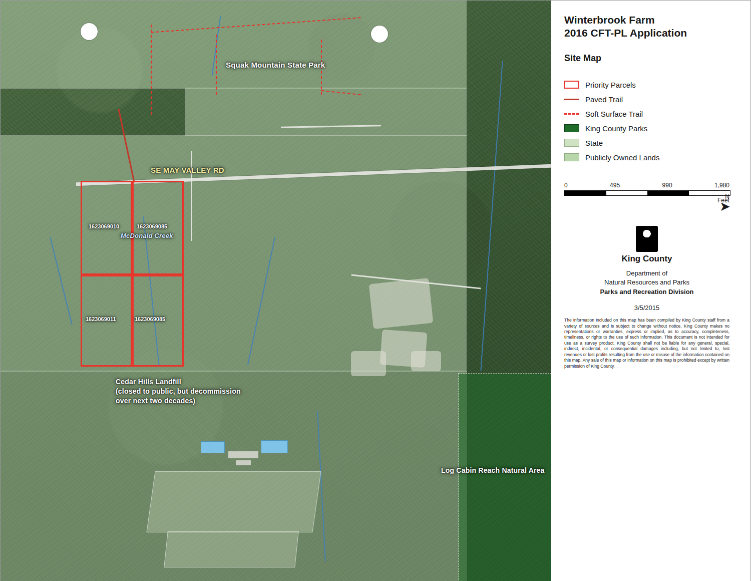1623069010 1623069085 1623069011 1623069085 Squak Mountain State Park SE MAY VALLEY RD McDonald Creek Cedar Hills Landfill
(closed to public, but decommission
over next two decades) Log Cabin Reach Natural Area
Winterbrook Farm
2016 CFT-PL Application
Site Map
Priority Parcels
Paved Trail
Soft Surface Trail
King County Parks
State
Publicly Owned Lands
04959901,980
Feet
N
➤
King County
Department of
Natural Resources and Parks
Parks and Recreation Division
3/5/2015
The information included on this map has been compiled by King County staff from a variety of sources and is subject to change without notice. King County makes no representations or warranties, express or implied, as to accuracy, completeness, timeliness, or rights to the use of such information. This document is not intended for use as a survey product. King County shall not be liable for any general, special, indirect, incidental, or consequential damages including, but not limited to, lost revenues or lost profits resulting from the use or misuse of the information contained on this map. Any sale of this map or information on this map is prohibited except by written permission of King County.